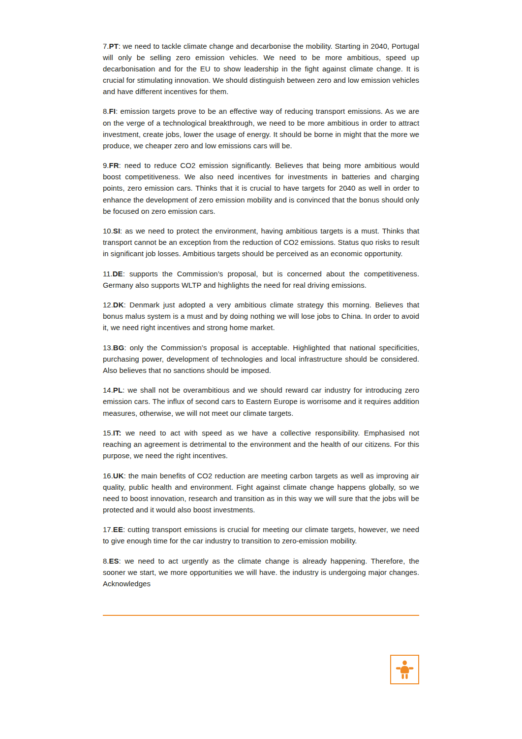7.PT: we need to tackle climate change and decarbonise the mobility. Starting in 2040, Portugal will only be selling zero emission vehicles. We need to be more ambitious, speed up decarbonisation and for the EU to show leadership in the fight against climate change. It is crucial for stimulating innovation. We should distinguish between zero and low emission vehicles and have different incentives for them.
8.FI: emission targets prove to be an effective way of reducing transport emissions. As we are on the verge of a technological breakthrough, we need to be more ambitious in order to attract investment, create jobs, lower the usage of energy. It should be borne in might that the more we produce, we cheaper zero and low emissions cars will be.
9.FR: need to reduce CO2 emission significantly. Believes that being more ambitious would boost competitiveness. We also need incentives for investments in batteries and charging points, zero emission cars. Thinks that it is crucial to have targets for 2040 as well in order to enhance the development of zero emission mobility and is convinced that the bonus should only be focused on zero emission cars.
10.SI: as we need to protect the environment, having ambitious targets is a must. Thinks that transport cannot be an exception from the reduction of CO2 emissions. Status quo risks to result in significant job losses. Ambitious targets should be perceived as an economic opportunity.
11.DE: supports the Commission’s proposal, but is concerned about the competitiveness. Germany also supports WLTP and highlights the need for real driving emissions.
12.DK: Denmark just adopted a very ambitious climate strategy this morning. Believes that bonus malus system is a must and by doing nothing we will lose jobs to China. In order to avoid it, we need right incentives and strong home market.
13.BG: only the Commission’s proposal is acceptable. Highlighted that national specificities, purchasing power, development of technologies and local infrastructure should be considered. Also believes that no sanctions should be imposed.
14.PL: we shall not be overambitious and we should reward car industry for introducing zero emission cars. The influx of second cars to Eastern Europe is worrisome and it requires addition measures, otherwise, we will not meet our climate targets.
15.IT: we need to act with speed as we have a collective responsibility. Emphasised not reaching an agreement is detrimental to the environment and the health of our citizens. For this purpose, we need the right incentives.
16.UK: the main benefits of CO2 reduction are meeting carbon targets as well as improving air quality, public health and environment. Fight against climate change happens globally, so we need to boost innovation, research and transition as in this way we will sure that the jobs will be protected and it would also boost investments.
17.EE: cutting transport emissions is crucial for meeting our climate targets, however, we need to give enough time for the car industry to transition to zero-emission mobility.
8.ES: we need to act urgently as the climate change is already happening. Therefore, the sooner we start, we more opportunities we will have. the industry is undergoing major changes. Acknowledges